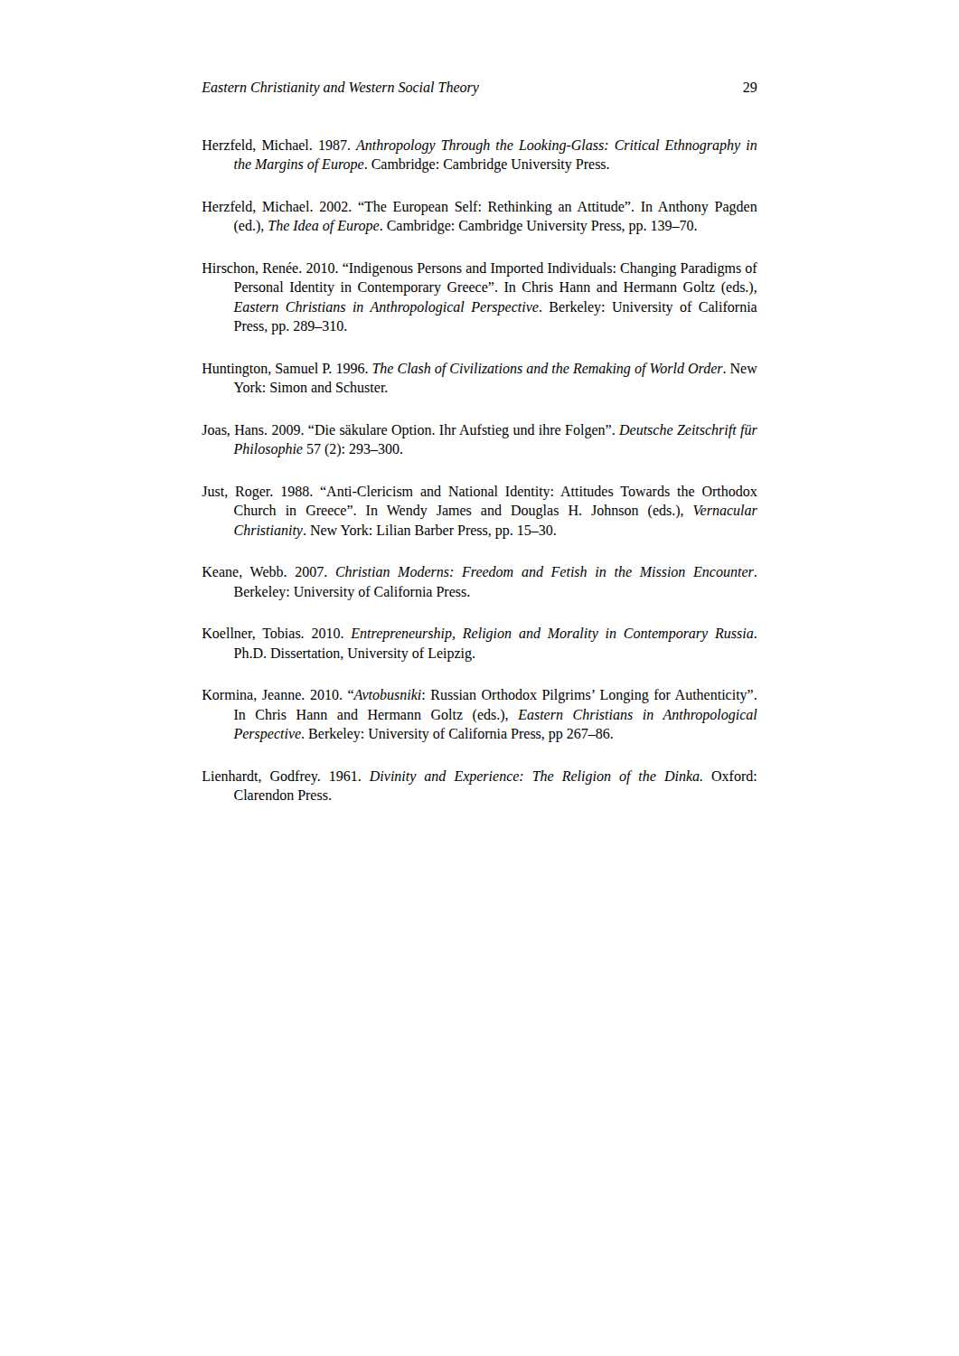Eastern Christianity and Western Social Theory 29
Herzfeld, Michael. 1987. Anthropology Through the Looking-Glass: Critical Ethnography in the Margins of Europe. Cambridge: Cambridge University Press.
Herzfeld, Michael. 2002. “The European Self: Rethinking an Attitude”. In Anthony Pagden (ed.), The Idea of Europe. Cambridge: Cambridge University Press, pp. 139–70.
Hirschon, Renée. 2010. “Indigenous Persons and Imported Individuals: Changing Paradigms of Personal Identity in Contemporary Greece”. In Chris Hann and Hermann Goltz (eds.), Eastern Christians in Anthropological Perspective. Berkeley: University of California Press, pp. 289–310.
Huntington, Samuel P. 1996. The Clash of Civilizations and the Remaking of World Order. New York: Simon and Schuster.
Joas, Hans. 2009. “Die säkulare Option. Ihr Aufstieg und ihre Folgen”. Deutsche Zeitschrift für Philosophie 57 (2): 293–300.
Just, Roger. 1988. “Anti-Clericism and National Identity: Attitudes Towards the Orthodox Church in Greece”. In Wendy James and Douglas H. Johnson (eds.), Vernacular Christianity. New York: Lilian Barber Press, pp. 15–30.
Keane, Webb. 2007. Christian Moderns: Freedom and Fetish in the Mission Encounter. Berkeley: University of California Press.
Koellner, Tobias. 2010. Entrepreneurship, Religion and Morality in Contemporary Russia. Ph.D. Dissertation, University of Leipzig.
Kormina, Jeanne. 2010. “Avtobusniki: Russian Orthodox Pilgrims’ Longing for Authenticity”. In Chris Hann and Hermann Goltz (eds.), Eastern Christians in Anthropological Perspective. Berkeley: University of California Press, pp 267–86.
Lienhardt, Godfrey. 1961. Divinity and Experience: The Religion of the Dinka. Oxford: Clarendon Press.